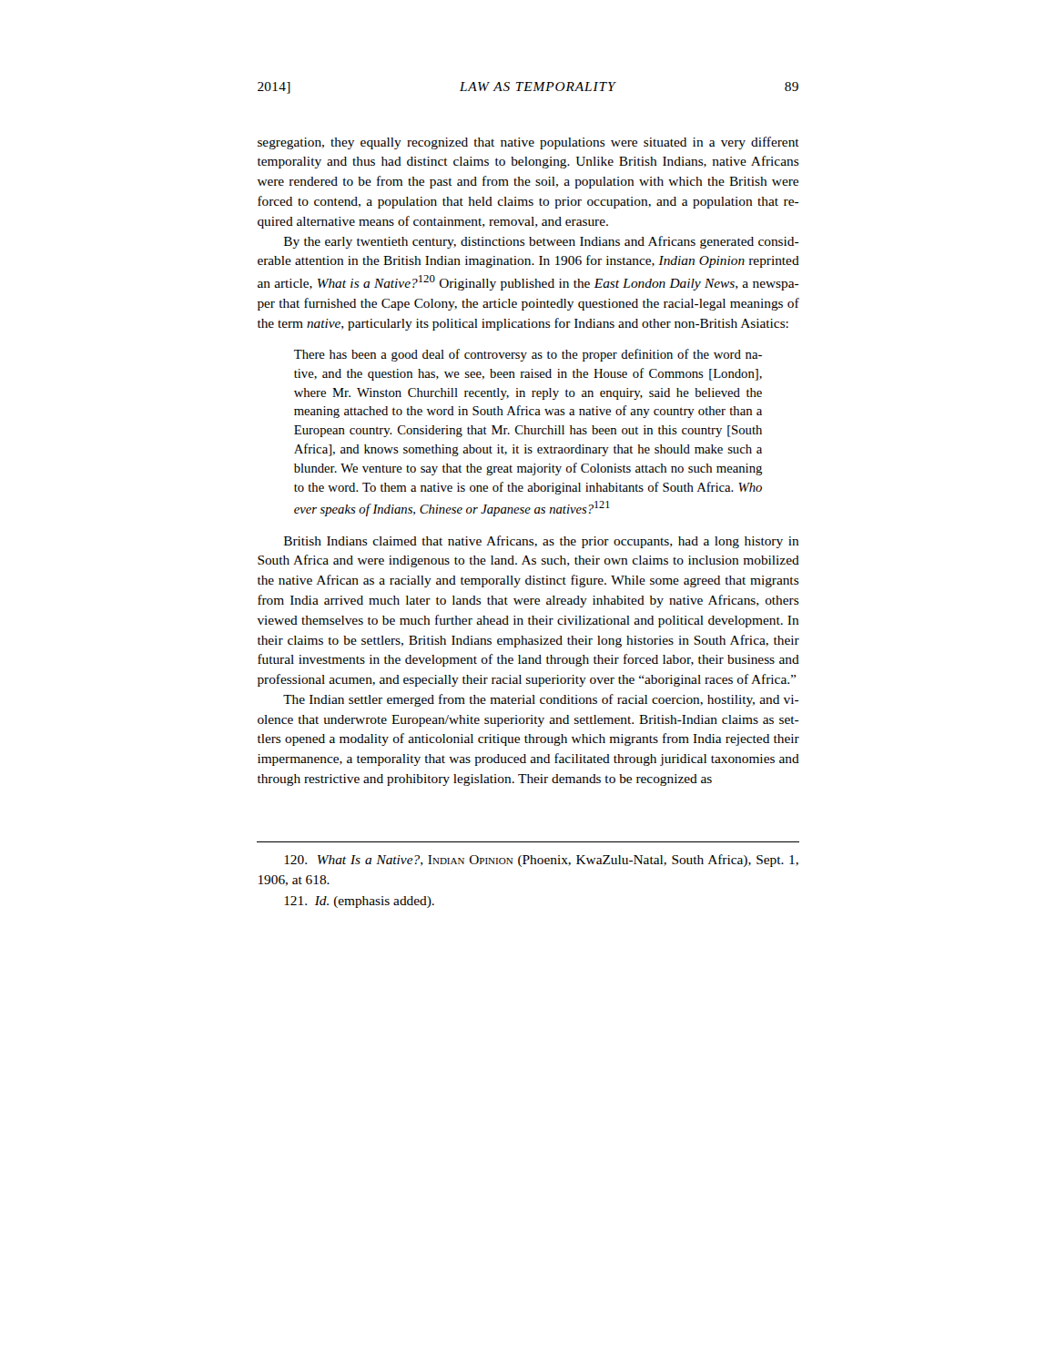2014]
LAW AS TEMPORALITY
89
segregation, they equally recognized that native populations were situated in a very different temporality and thus had distinct claims to belonging. Unlike British Indians, native Africans were rendered to be from the past and from the soil, a population with which the British were forced to contend, a population that held claims to prior occupation, and a population that required alternative means of containment, removal, and erasure.
By the early twentieth century, distinctions between Indians and Africans generated considerable attention in the British Indian imagination. In 1906 for instance, Indian Opinion reprinted an article, What is a Native?120 Originally published in the East London Daily News, a newspaper that furnished the Cape Colony, the article pointedly questioned the racial-legal meanings of the term native, particularly its political implications for Indians and other non-British Asiatics:
There has been a good deal of controversy as to the proper definition of the word native, and the question has, we see, been raised in the House of Commons [London], where Mr. Winston Churchill recently, in reply to an enquiry, said he believed the meaning attached to the word in South Africa was a native of any country other than a European country. Considering that Mr. Churchill has been out in this country [South Africa], and knows something about it, it is extraordinary that he should make such a blunder. We venture to say that the great majority of Colonists attach no such meaning to the word. To them a native is one of the aboriginal inhabitants of South Africa. Who ever speaks of Indians, Chinese or Japanese as natives?121
British Indians claimed that native Africans, as the prior occupants, had a long history in South Africa and were indigenous to the land. As such, their own claims to inclusion mobilized the native African as a racially and temporally distinct figure. While some agreed that migrants from India arrived much later to lands that were already inhabited by native Africans, others viewed themselves to be much further ahead in their civilizational and political development. In their claims to be settlers, British Indians emphasized their long histories in South Africa, their futural investments in the development of the land through their forced labor, their business and professional acumen, and especially their racial superiority over the “aboriginal races of Africa.”
The Indian settler emerged from the material conditions of racial coercion, hostility, and violence that underwrote European/white superiority and settlement. British-Indian claims as settlers opened a modality of anticolonial critique through which migrants from India rejected their impermanence, a temporality that was produced and facilitated through juridical taxonomies and through restrictive and prohibitory legislation. Their demands to be recognized as
120. What Is a Native?, Indian Opinion (Phoenix, KwaZulu-Natal, South Africa), Sept. 1, 1906, at 618.
121. Id. (emphasis added).